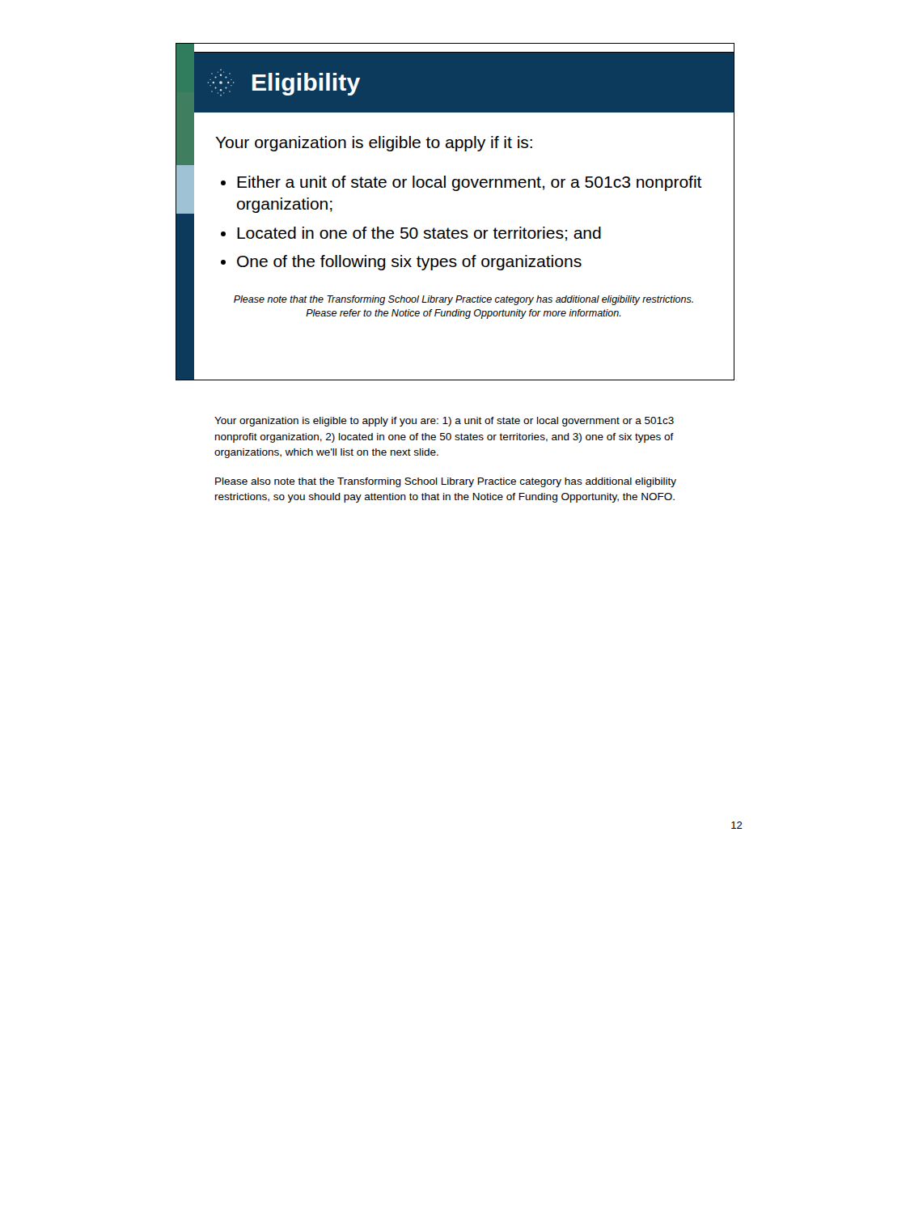Eligibility
Your organization is eligible to apply if it is:
Either a unit of state or local government, or a 501c3 nonprofit organization;
Located in one of the 50 states or territories; and
One of the following six types of organizations
Please note that the Transforming School Library Practice category has additional eligibility restrictions. Please refer to the Notice of Funding Opportunity for more information.
Your organization is eligible to apply if you are: 1) a unit of state or local government or a 501c3 nonprofit organization, 2) located in one of the 50 states or territories, and 3) one of six types of organizations, which we'll list on the next slide.
Please also note that the Transforming School Library Practice category has additional eligibility restrictions, so you should pay attention to that in the Notice of Funding Opportunity, the NOFO.
12